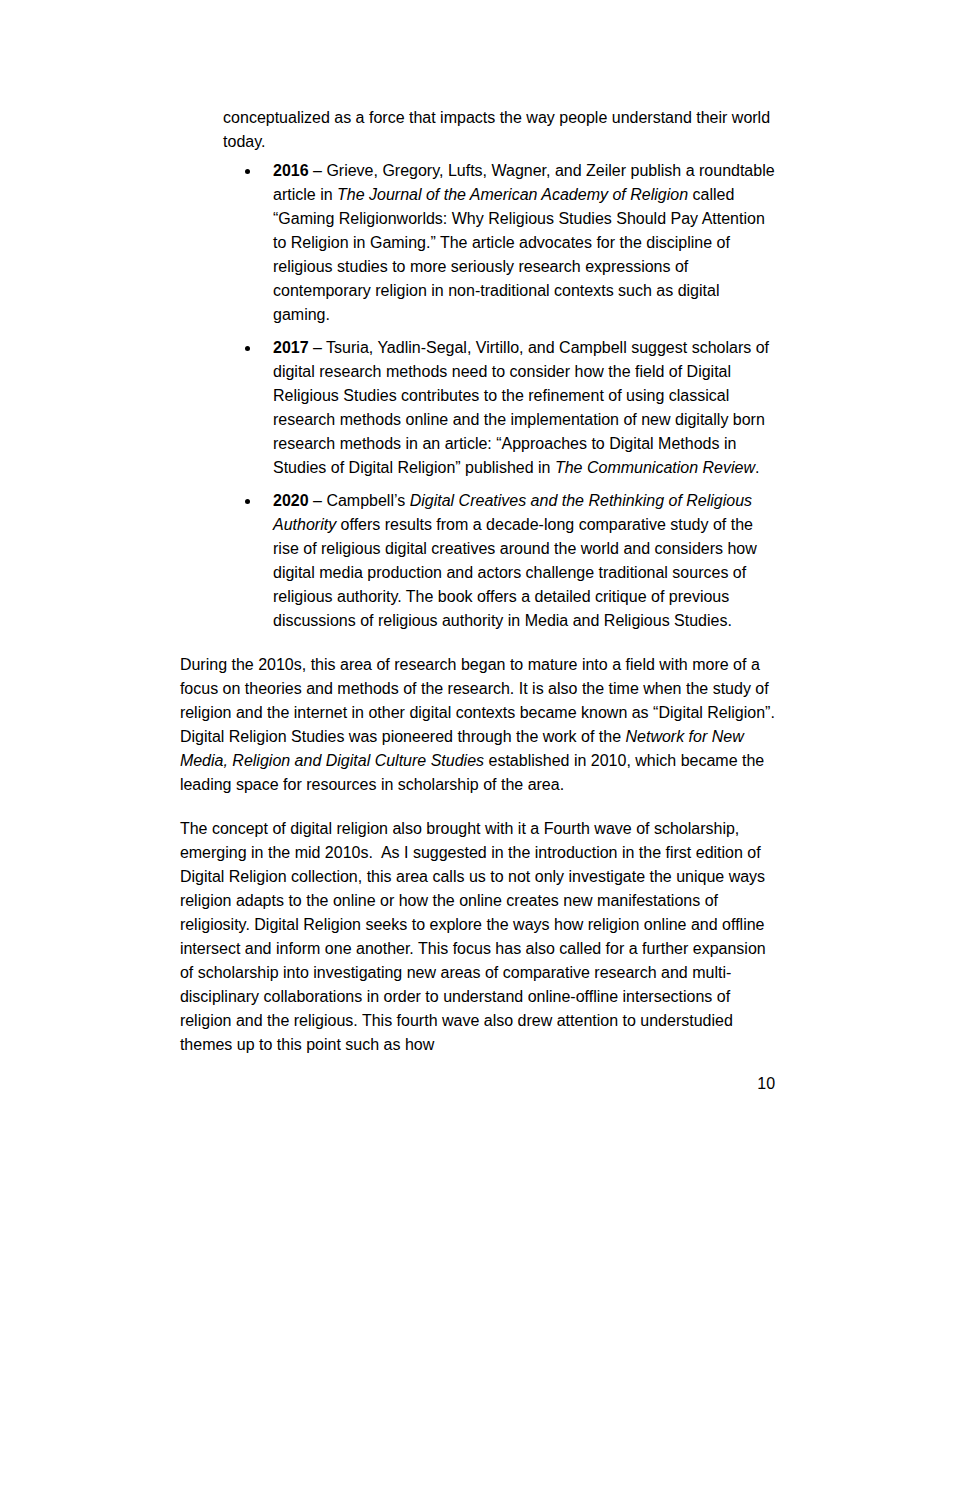conceptualized as a force that impacts the way people understand their world today.
2016 – Grieve, Gregory, Lufts, Wagner, and Zeiler publish a roundtable article in The Journal of the American Academy of Religion called “Gaming Religionworlds: Why Religious Studies Should Pay Attention to Religion in Gaming.” The article advocates for the discipline of religious studies to more seriously research expressions of contemporary religion in non-traditional contexts such as digital gaming.
2017 – Tsuria, Yadlin-Segal, Virtillo, and Campbell suggest scholars of digital research methods need to consider how the field of Digital Religious Studies contributes to the refinement of using classical research methods online and the implementation of new digitally born research methods in an article: “Approaches to Digital Methods in Studies of Digital Religion” published in The Communication Review.
2020 – Campbell’s Digital Creatives and the Rethinking of Religious Authority offers results from a decade-long comparative study of the rise of religious digital creatives around the world and considers how digital media production and actors challenge traditional sources of religious authority. The book offers a detailed critique of previous discussions of religious authority in Media and Religious Studies.
During the 2010s, this area of research began to mature into a field with more of a focus on theories and methods of the research. It is also the time when the study of religion and the internet in other digital contexts became known as “Digital Religion”. Digital Religion Studies was pioneered through the work of the Network for New Media, Religion and Digital Culture Studies established in 2010, which became the leading space for resources in scholarship of the area.
The concept of digital religion also brought with it a Fourth wave of scholarship, emerging in the mid 2010s. As I suggested in the introduction in the first edition of Digital Religion collection, this area calls us to not only investigate the unique ways religion adapts to the online or how the online creates new manifestations of religiosity. Digital Religion seeks to explore the ways how religion online and offline intersect and inform one another. This focus has also called for a further expansion of scholarship into investigating new areas of comparative research and multi-disciplinary collaborations in order to understand online-offline intersections of religion and the religious. This fourth wave also drew attention to understudied themes up to this point such as how
10